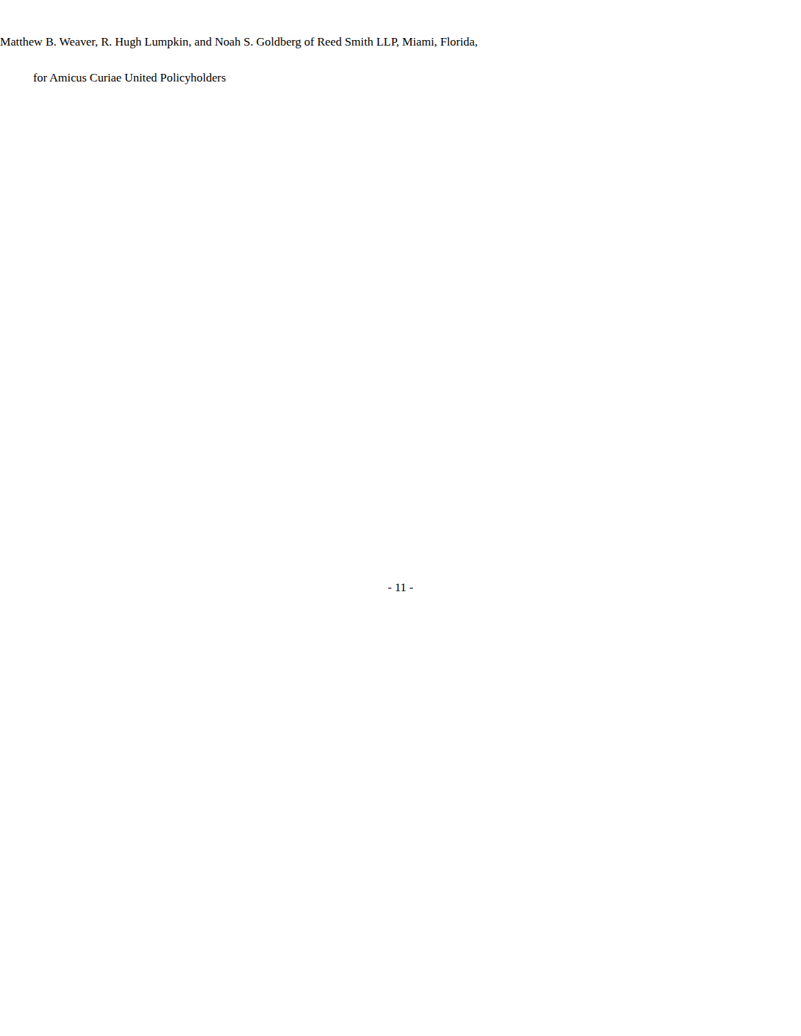Matthew B. Weaver, R. Hugh Lumpkin, and Noah S. Goldberg of Reed Smith LLP, Miami, Florida,
for Amicus Curiae United Policyholders
- 11 -